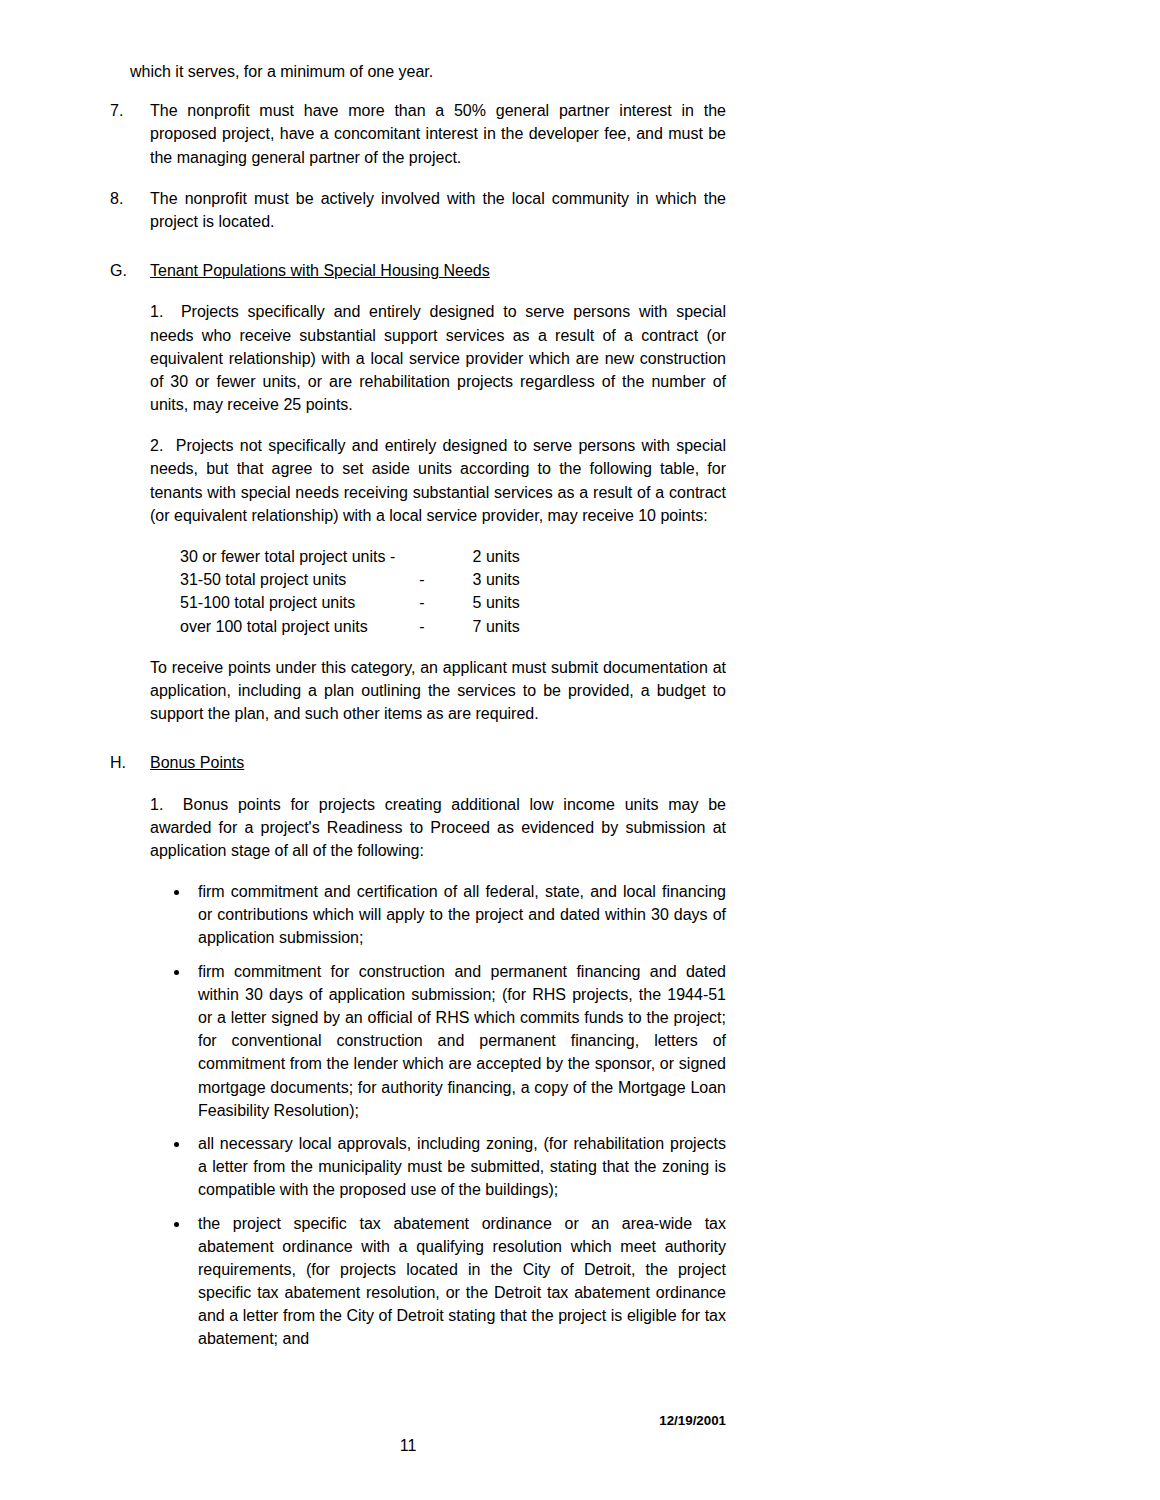which it serves, for a minimum of one year.
7.
The nonprofit must have more than a 50% general partner interest in the proposed project, have a concomitant interest in the developer fee, and must be the managing general partner of the project.
8.
The nonprofit must be actively involved with the local community in which the project is located.
G.
Tenant Populations with Special Housing Needs
1. Projects specifically and entirely designed to serve persons with special needs who receive substantial support services as a result of a contract (or equivalent relationship) with a local service provider which are new construction of 30 or fewer units, or are rehabilitation projects regardless of the number of units, may receive 25 points.
2. Projects not specifically and entirely designed to serve persons with special needs, but that agree to set aside units according to the following table, for tenants with special needs receiving substantial services as a result of a contract (or equivalent relationship) with a local service provider, may receive 10 points:
| 30 or fewer total project units - | | 2 units |
| 31-50 total project units | - | 3 units |
| 51-100 total project units | - | 5 units |
| over 100 total project units | - | 7 units |
To receive points under this category, an applicant must submit documentation at application, including a plan outlining the services to be provided, a budget to support the plan, and such other items as are required.
H.
Bonus Points
1. Bonus points for projects creating additional low income units may be awarded for a project's Readiness to Proceed as evidenced by submission at application stage of all of the following:
firm commitment and certification of all federal, state, and local financing or contributions which will apply to the project and dated within 30 days of application submission;
firm commitment for construction and permanent financing and dated within 30 days of application submission; (for RHS projects, the 1944-51 or a letter signed by an official of RHS which commits funds to the project; for conventional construction and permanent financing, letters of commitment from the lender which are accepted by the sponsor, or signed mortgage documents; for authority financing, a copy of the Mortgage Loan Feasibility Resolution);
all necessary local approvals, including zoning, (for rehabilitation projects a letter from the municipality must be submitted, stating that the zoning is compatible with the proposed use of the buildings);
the project specific tax abatement ordinance or an area-wide tax abatement ordinance with a qualifying resolution which meet authority requirements, (for projects located in the City of Detroit, the project specific tax abatement resolution, or the Detroit tax abatement ordinance and a letter from the City of Detroit stating that the project is eligible for tax abatement; and
12/19/2001
11